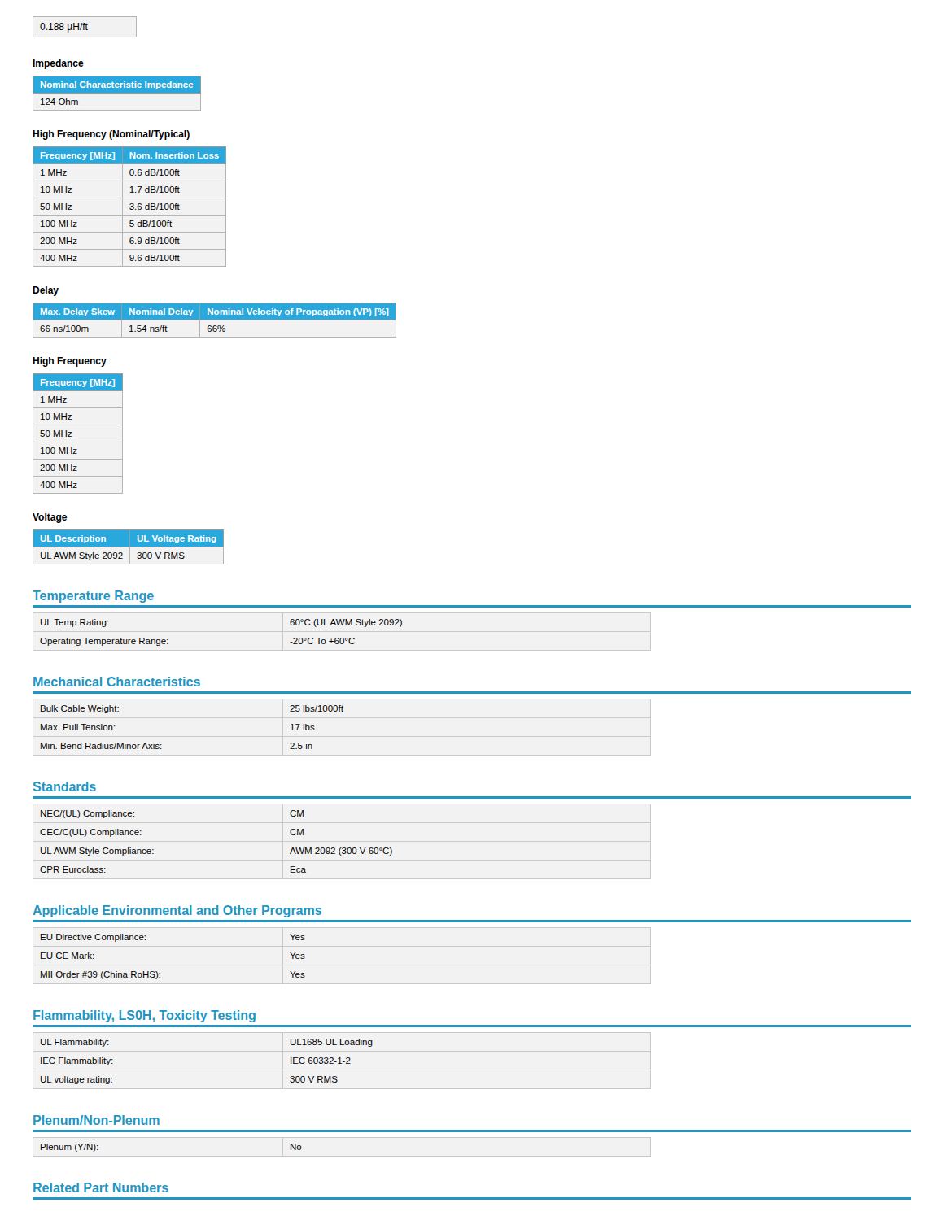0.188 µH/ft
Impedance
| Nominal Characteristic Impedance |
| --- |
| 124 Ohm |
High Frequency (Nominal/Typical)
| Frequency [MHz] | Nom. Insertion Loss |
| --- | --- |
| 1 MHz | 0.6 dB/100ft |
| 10 MHz | 1.7 dB/100ft |
| 50 MHz | 3.6 dB/100ft |
| 100 MHz | 5 dB/100ft |
| 200 MHz | 6.9 dB/100ft |
| 400 MHz | 9.6 dB/100ft |
Delay
| Max. Delay Skew | Nominal Delay | Nominal Velocity of Propagation (VP) [%] |
| --- | --- | --- |
| 66 ns/100m | 1.54 ns/ft | 66% |
High Frequency
| Frequency [MHz] |
| --- |
| 1 MHz |
| 10 MHz |
| 50 MHz |
| 100 MHz |
| 200 MHz |
| 400 MHz |
Voltage
| UL Description | UL Voltage Rating |
| --- | --- |
| UL AWM Style 2092 | 300 V RMS |
Temperature Range
| UL Temp Rating: | 60°C (UL AWM Style 2092) |
| Operating Temperature Range: | -20°C To +60°C |
Mechanical Characteristics
| Bulk Cable Weight: | 25 lbs/1000ft |
| Max. Pull Tension: | 17 lbs |
| Min. Bend Radius/Minor Axis: | 2.5 in |
Standards
| NEC/(UL) Compliance: | CM |
| CEC/C(UL) Compliance: | CM |
| UL AWM Style Compliance: | AWM 2092 (300 V 60°C) |
| CPR Euroclass: | Eca |
Applicable Environmental and Other Programs
| EU Directive Compliance: | Yes |
| EU CE Mark: | Yes |
| MII Order #39 (China RoHS): | Yes |
Flammability, LS0H, Toxicity Testing
| UL Flammability: | UL1685 UL Loading |
| IEC Flammability: | IEC 60332-1-2 |
| UL voltage rating: | 300 V RMS |
Plenum/Non-Plenum
| Plenum (Y/N): | No |
Related Part Numbers